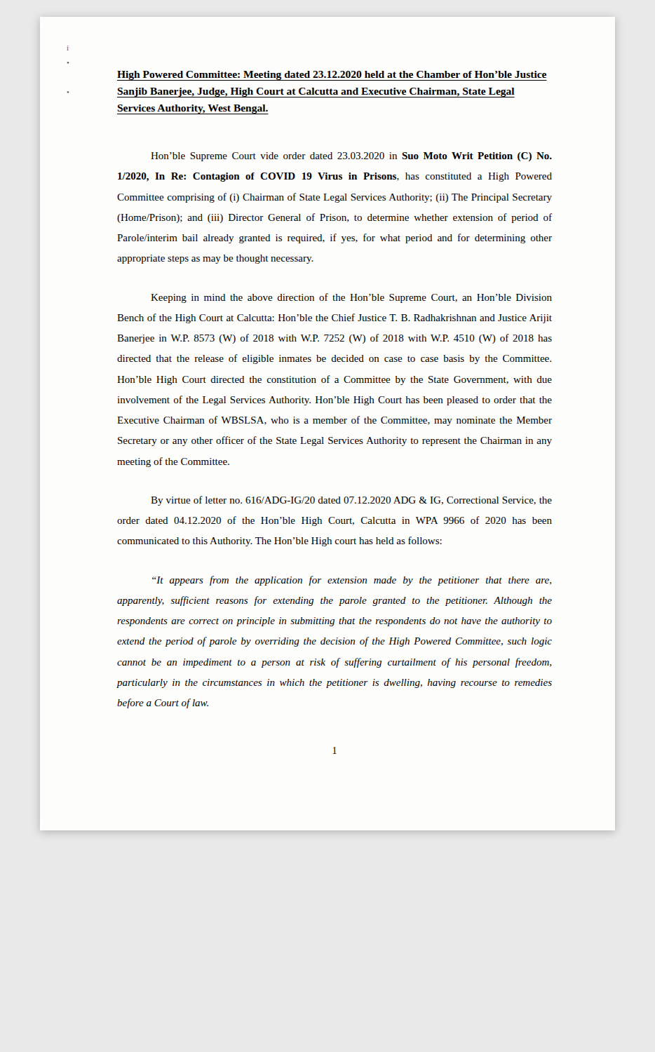i
•
•
High Powered Committee: Meeting dated 23.12.2020 held at the Chamber of Hon’ble Justice Sanjib Banerjee, Judge, High Court at Calcutta and Executive Chairman, State Legal Services Authority, West Bengal.
Hon’ble Supreme Court vide order dated 23.03.2020 in Suo Moto Writ Petition (C) No. 1/2020, In Re: Contagion of COVID 19 Virus in Prisons, has constituted a High Powered Committee comprising of (i) Chairman of State Legal Services Authority; (ii) The Principal Secretary (Home/Prison); and (iii) Director General of Prison, to determine whether extension of period of Parole/interim bail already granted is required, if yes, for what period and for determining other appropriate steps as may be thought necessary.
Keeping in mind the above direction of the Hon’ble Supreme Court, an Hon’ble Division Bench of the High Court at Calcutta: Hon’ble the Chief Justice T. B. Radhakrishnan and Justice Arijit Banerjee in W.P. 8573 (W) of 2018 with W.P. 7252 (W) of 2018 with W.P. 4510 (W) of 2018 has directed that the release of eligible inmates be decided on case to case basis by the Committee. Hon’ble High Court directed the constitution of a Committee by the State Government, with due involvement of the Legal Services Authority. Hon’ble High Court has been pleased to order that the Executive Chairman of WBSLSA, who is a member of the Committee, may nominate the Member Secretary or any other officer of the State Legal Services Authority to represent the Chairman in any meeting of the Committee.
By virtue of letter no. 616/ADG-IG/20 dated 07.12.2020 ADG & IG, Correctional Service, the order dated 04.12.2020 of the Hon’ble High Court, Calcutta in WPA 9966 of 2020 has been communicated to this Authority. The Hon’ble High court has held as follows:
“It appears from the application for extension made by the petitioner that there are, apparently, sufficient reasons for extending the parole granted to the petitioner. Although the respondents are correct on principle in submitting that the respondents do not have the authority to extend the period of parole by overriding the decision of the High Powered Committee, such logic cannot be an impediment to a person at risk of suffering curtailment of his personal freedom, particularly in the circumstances in which the petitioner is dwelling, having recourse to remedies before a Court of law.
1